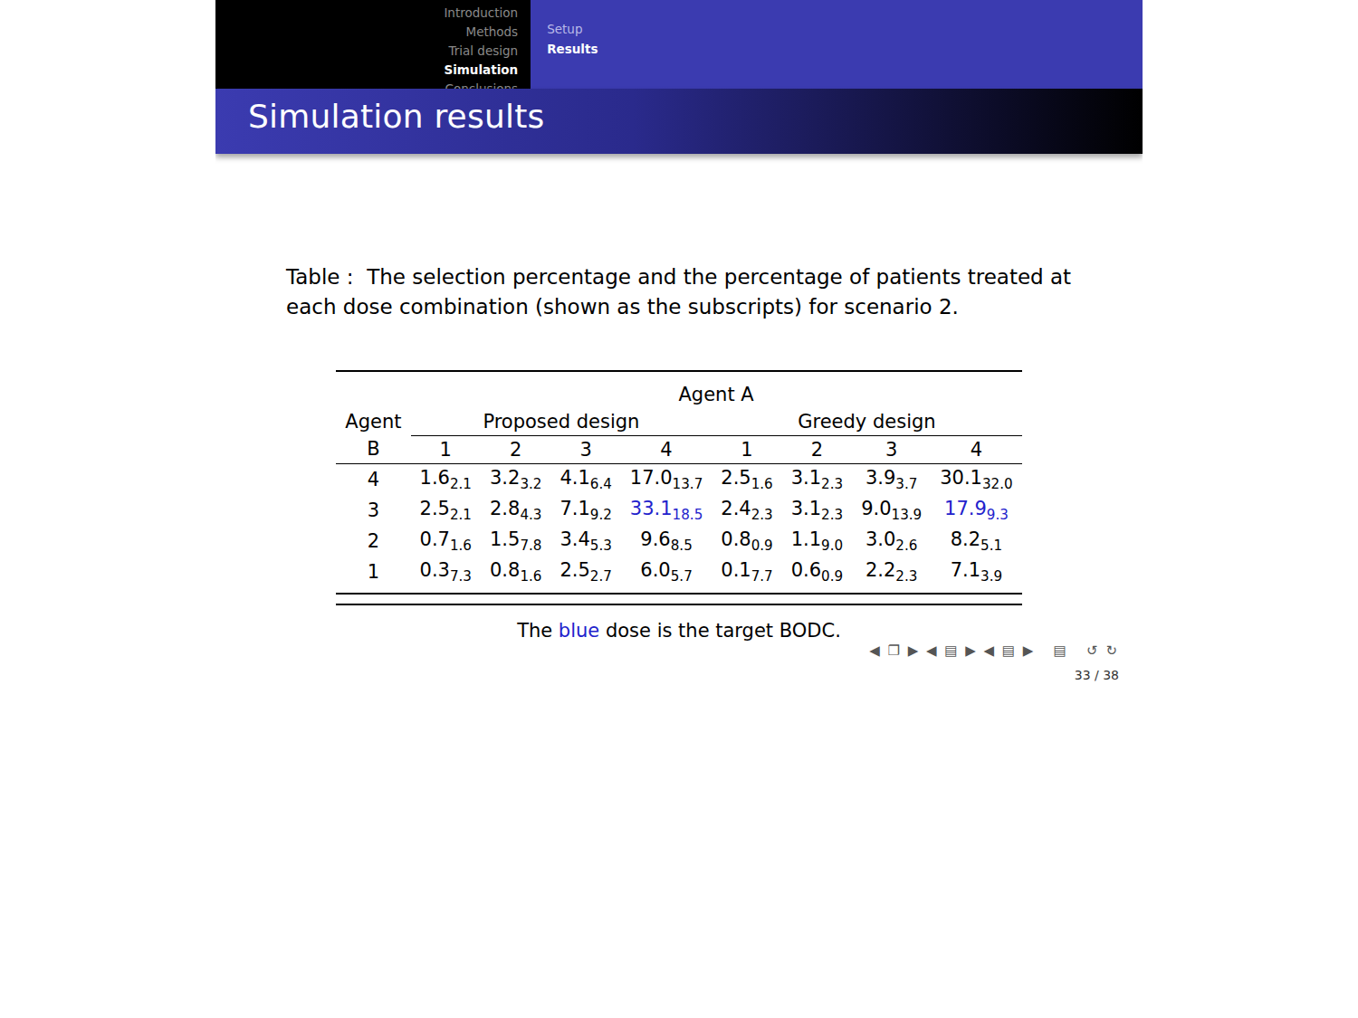Introduction
Methods
Trial design
Simulation
Conclusions
Setup
Results
Simulation results
Table : The selection percentage and the percentage of patients treated at each dose combination (shown as the subscripts) for scenario 2.
| | Agent A |
| Agent | Proposed design | Greedy design |
| B | 1 | 2 | 3 | 4 | 1 | 2 | 3 | 4 |
| 4 | 1.6 2.1 | 3.2 3.2 | 4.1 6.4 | 17.0 13.7 | 2.5 1.6 | 3.1 2.3 | 3.9 3.7 | 30.1 32.0 |
| 3 | 2.5 2.1 | 2.8 4.3 | 7.1 9.2 | 33.1 18.5 | 2.4 2.3 | 3.1 2.3 | 9.0 13.9 | 17.9 9.3 |
| 2 | 0.7 1.6 | 1.5 7.8 | 3.4 5.3 | 9.6 8.5 | 0.8 0.9 | 1.1 9.0 | 3.0 2.6 | 8.2 5.1 |
| 1 | 0.3 7.3 | 0.8 1.6 | 2.5 2.7 | 6.0 5.7 | 0.1 7.7 | 0.6 0.9 | 2.2 2.3 | 7.1 3.9 |
The blue dose is the target BODC.
◀ ❐ ▶ ◀ ▤ ▶ ◀ ▤ ▶ ▤ ↺ ↻
33 / 38